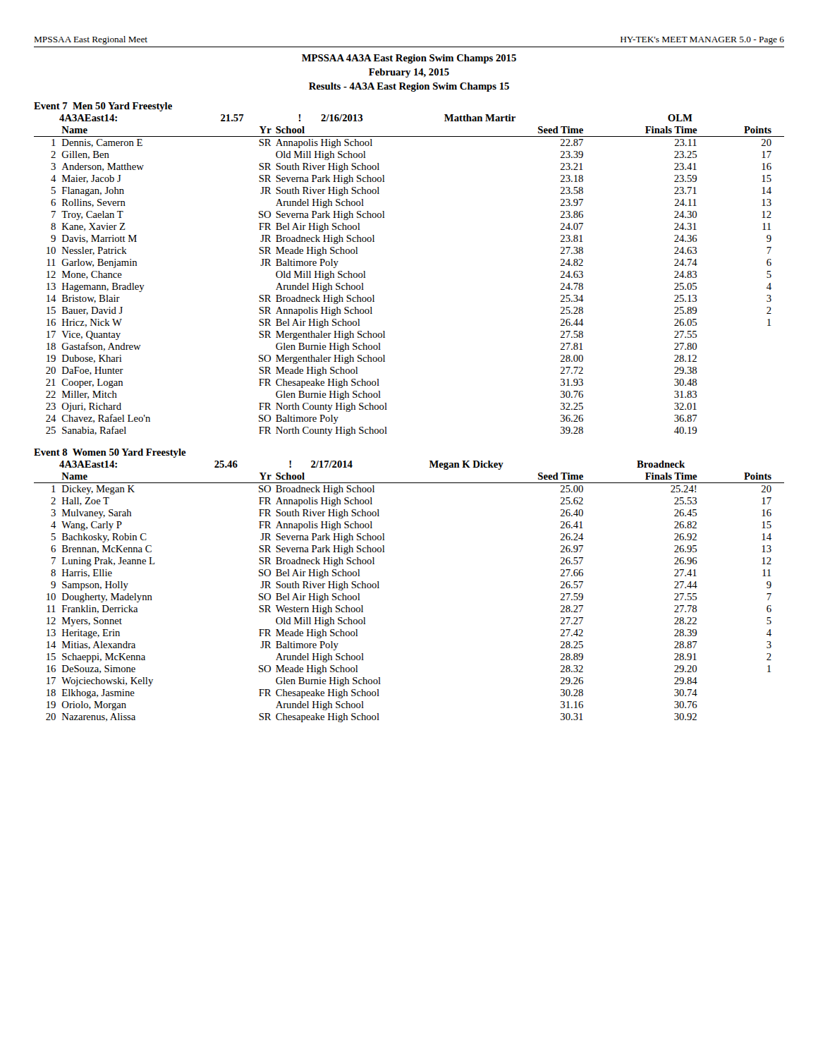MPSSAA East Regional Meet
HY-TEK's MEET MANAGER 5.0 - Page 6
MPSSAA 4A3A East Region Swim Champs 2015
February 14, 2015
Results - 4A3A East Region Swim Champs 15
Event 7 Men 50 Yard Freestyle
| | 4A3AEast14: | 21.57 | ! | 2/16/2013 | Matthan Martir | OLM | |
| | Name | Yr | School | Seed Time | Finals Time | Points |
| 1 | Dennis, Cameron E | SR | Annapolis High School | 22.87 | 23.11 | 20 |
| 2 | Gillen, Ben | | Old Mill High School | 23.39 | 23.25 | 17 |
| 3 | Anderson, Matthew | SR | South River High School | 23.21 | 23.41 | 16 |
| 4 | Maier, Jacob J | SR | Severna Park High School | 23.18 | 23.59 | 15 |
| 5 | Flanagan, John | JR | South River High School | 23.58 | 23.71 | 14 |
| 6 | Rollins, Severn | | Arundel High School | 23.97 | 24.11 | 13 |
| 7 | Troy, Caelan T | SO | Severna Park High School | 23.86 | 24.30 | 12 |
| 8 | Kane, Xavier Z | FR | Bel Air High School | 24.07 | 24.31 | 11 |
| 9 | Davis, Marriott M | JR | Broadneck High School | 23.81 | 24.36 | 9 |
| 10 | Nessler, Patrick | SR | Meade High School | 27.38 | 24.63 | 7 |
| 11 | Garlow, Benjamin | JR | Baltimore Poly | 24.82 | 24.74 | 6 |
| 12 | Mone, Chance | | Old Mill High School | 24.63 | 24.83 | 5 |
| 13 | Hagemann, Bradley | | Arundel High School | 24.78 | 25.05 | 4 |
| 14 | Bristow, Blair | SR | Broadneck High School | 25.34 | 25.13 | 3 |
| 15 | Bauer, David J | SR | Annapolis High School | 25.28 | 25.89 | 2 |
| 16 | Hricz, Nick W | SR | Bel Air High School | 26.44 | 26.05 | 1 |
| 17 | Vice, Quantay | SR | Mergenthaler High School | 27.58 | 27.55 | |
| 18 | Gastafson, Andrew | | Glen Burnie High School | 27.81 | 27.80 | |
| 19 | Dubose, Khari | SO | Mergenthaler High School | 28.00 | 28.12 | |
| 20 | DaFoe, Hunter | SR | Meade High School | 27.72 | 29.38 | |
| 21 | Cooper, Logan | FR | Chesapeake High School | 31.93 | 30.48 | |
| 22 | Miller, Mitch | | Glen Burnie High School | 30.76 | 31.83 | |
| 23 | Ojuri, Richard | FR | North County High School | 32.25 | 32.01 | |
| 24 | Chavez, Rafael Leo'n | SO | Baltimore Poly | 36.26 | 36.87 | |
| 25 | Sanabia, Rafael | FR | North County High School | 39.28 | 40.19 | |
Event 8 Women 50 Yard Freestyle
| | 4A3AEast14: | 25.46 | ! | 2/17/2014 | Megan K Dickey | Broadneck | |
| | Name | Yr | School | Seed Time | Finals Time | Points |
| 1 | Dickey, Megan K | SO | Broadneck High School | 25.00 | 25.24! | 20 |
| 2 | Hall, Zoe T | FR | Annapolis High School | 25.62 | 25.53 | 17 |
| 3 | Mulvaney, Sarah | FR | South River High School | 26.40 | 26.45 | 16 |
| 4 | Wang, Carly P | FR | Annapolis High School | 26.41 | 26.82 | 15 |
| 5 | Bachkosky, Robin C | JR | Severna Park High School | 26.24 | 26.92 | 14 |
| 6 | Brennan, McKenna C | SR | Severna Park High School | 26.97 | 26.95 | 13 |
| 7 | Luning Prak, Jeanne L | SR | Broadneck High School | 26.57 | 26.96 | 12 |
| 8 | Harris, Ellie | SO | Bel Air High School | 27.66 | 27.41 | 11 |
| 9 | Sampson, Holly | JR | South River High School | 26.57 | 27.44 | 9 |
| 10 | Dougherty, Madelynn | SO | Bel Air High School | 27.59 | 27.55 | 7 |
| 11 | Franklin, Derricka | SR | Western High School | 28.27 | 27.78 | 6 |
| 12 | Myers, Sonnet | | Old Mill High School | 27.27 | 28.22 | 5 |
| 13 | Heritage, Erin | FR | Meade High School | 27.42 | 28.39 | 4 |
| 14 | Mitias, Alexandra | JR | Baltimore Poly | 28.25 | 28.87 | 3 |
| 15 | Schaeppi, McKenna | | Arundel High School | 28.89 | 28.91 | 2 |
| 16 | DeSouza, Simone | SO | Meade High School | 28.32 | 29.20 | 1 |
| 17 | Wojciechowski, Kelly | | Glen Burnie High School | 29.26 | 29.84 | |
| 18 | Elkhoga, Jasmine | FR | Chesapeake High School | 30.28 | 30.74 | |
| 19 | Oriolo, Morgan | | Arundel High School | 31.16 | 30.76 | |
| 20 | Nazarenus, Alissa | SR | Chesapeake High School | 30.31 | 30.92 | |